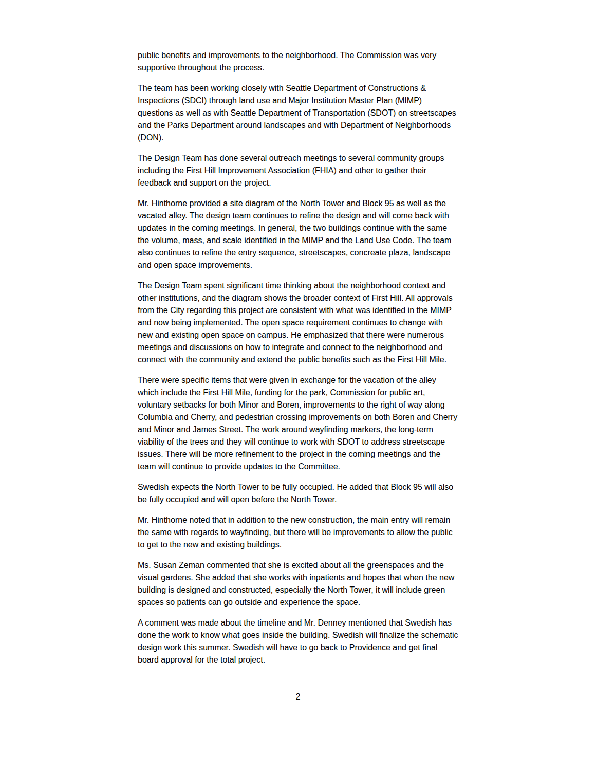public benefits and improvements to the neighborhood. The Commission was very supportive throughout the process.
The team has been working closely with Seattle Department of Constructions & Inspections (SDCI) through land use and Major Institution Master Plan (MIMP) questions as well as with Seattle Department of Transportation (SDOT) on streetscapes and the Parks Department around landscapes and with Department of Neighborhoods (DON).
The Design Team has done several outreach meetings to several community groups including the First Hill Improvement Association (FHIA) and other to gather their feedback and support on the project.
Mr. Hinthorne provided a site diagram of the North Tower and Block 95 as well as the vacated alley. The design team continues to refine the design and will come back with updates in the coming meetings. In general, the two buildings continue with the same the volume, mass, and scale identified in the MIMP and the Land Use Code. The team also continues to refine the entry sequence, streetscapes, concreate plaza, landscape and open space improvements.
The Design Team spent significant time thinking about the neighborhood context and other institutions, and the diagram shows the broader context of First Hill. All approvals from the City regarding this project are consistent with what was identified in the MIMP and now being implemented. The open space requirement continues to change with new and existing open space on campus. He emphasized that there were numerous meetings and discussions on how to integrate and connect to the neighborhood and connect with the community and extend the public benefits such as the First Hill Mile.
There were specific items that were given in exchange for the vacation of the alley which include the First Hill Mile, funding for the park, Commission for public art, voluntary setbacks for both Minor and Boren, improvements to the right of way along Columbia and Cherry, and pedestrian crossing improvements on both Boren and Cherry and Minor and James Street. The work around wayfinding markers, the long-term viability of the trees and they will continue to work with SDOT to address streetscape issues. There will be more refinement to the project in the coming meetings and the team will continue to provide updates to the Committee.
Swedish expects the North Tower to be fully occupied. He added that Block 95 will also be fully occupied and will open before the North Tower.
Mr. Hinthorne noted that in addition to the new construction, the main entry will remain the same with regards to wayfinding, but there will be improvements to allow the public to get to the new and existing buildings.
Ms. Susan Zeman commented that she is excited about all the greenspaces and the visual gardens. She added that she works with inpatients and hopes that when the new building is designed and constructed, especially the North Tower, it will include green spaces so patients can go outside and experience the space.
A comment was made about the timeline and Mr. Denney mentioned that Swedish has done the work to know what goes inside the building. Swedish will finalize the schematic design work this summer. Swedish will have to go back to Providence and get final board approval for the total project.
2